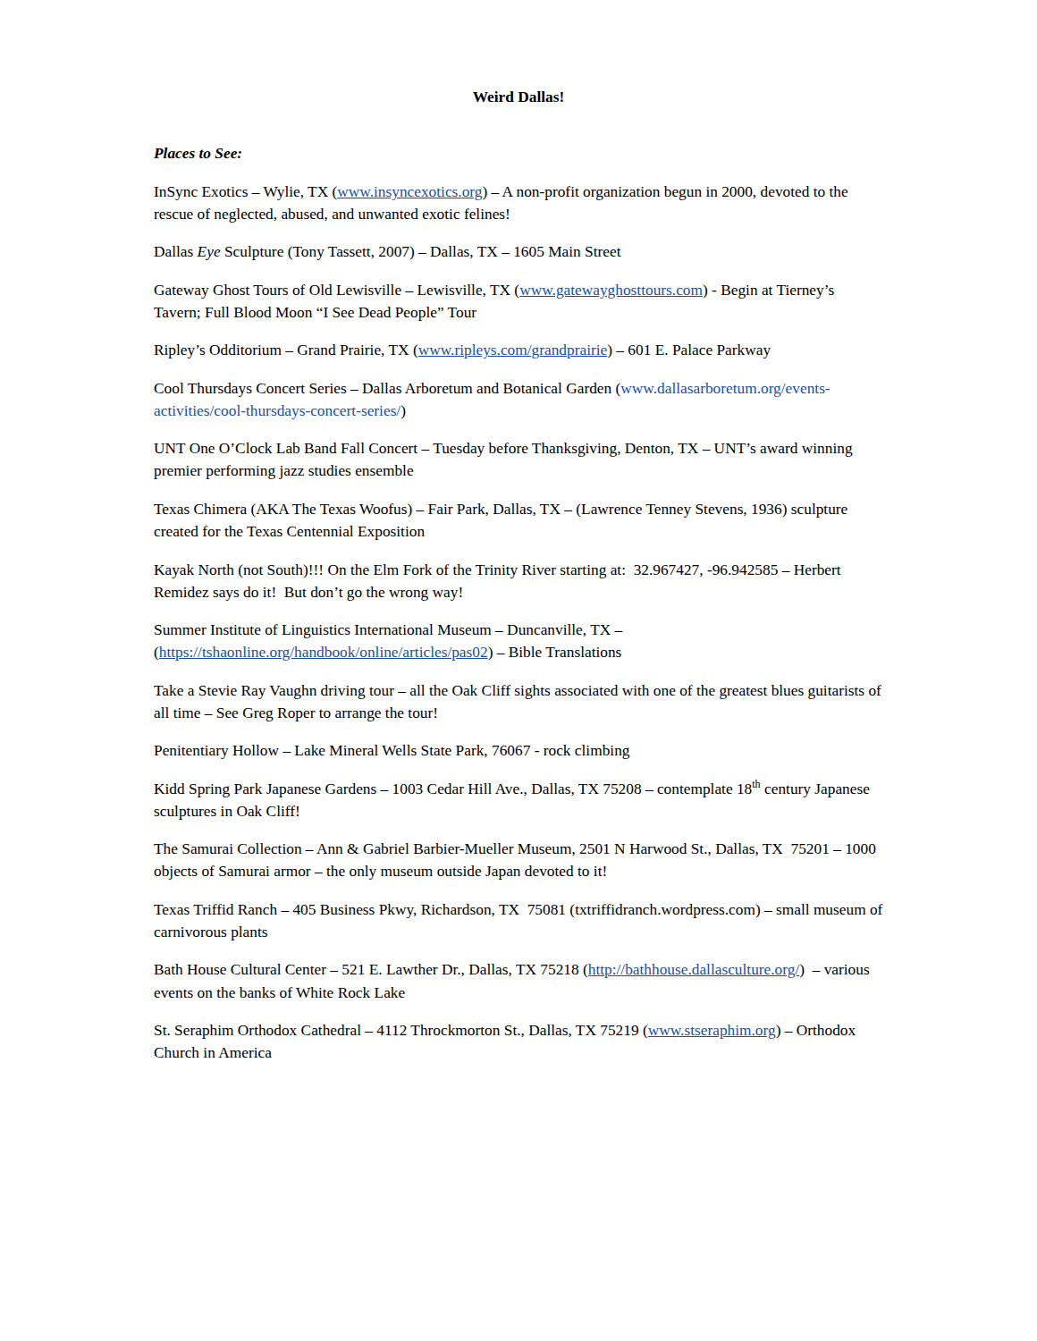Weird Dallas!
Places to See:
InSync Exotics – Wylie, TX (www.insyncexotics.org) – A non-profit organization begun in 2000, devoted to the rescue of neglected, abused, and unwanted exotic felines!
Dallas Eye Sculpture (Tony Tassett, 2007) – Dallas, TX – 1605 Main Street
Gateway Ghost Tours of Old Lewisville – Lewisville, TX (www.gatewayghosttours.com) - Begin at Tierney’s Tavern; Full Blood Moon “I See Dead People” Tour
Ripley’s Odditorium – Grand Prairie, TX (www.ripleys.com/grandprairie) – 601 E. Palace Parkway
Cool Thursdays Concert Series – Dallas Arboretum and Botanical Garden (www.dallasarboretum.org/events-activities/cool-thursdays-concert-series/)
UNT One O’Clock Lab Band Fall Concert – Tuesday before Thanksgiving, Denton, TX – UNT’s award winning premier performing jazz studies ensemble
Texas Chimera (AKA The Texas Woofus) – Fair Park, Dallas, TX – (Lawrence Tenney Stevens, 1936) sculpture created for the Texas Centennial Exposition
Kayak North (not South)!!! On the Elm Fork of the Trinity River starting at: 32.967427, -96.942585 – Herbert Remidez says do it! But don’t go the wrong way!
Summer Institute of Linguistics International Museum – Duncanville, TX – (https://tshaonline.org/handbook/online/articles/pas02) – Bible Translations
Take a Stevie Ray Vaughn driving tour – all the Oak Cliff sights associated with one of the greatest blues guitarists of all time – See Greg Roper to arrange the tour!
Penitentiary Hollow – Lake Mineral Wells State Park, 76067 - rock climbing
Kidd Spring Park Japanese Gardens – 1003 Cedar Hill Ave., Dallas, TX 75208 – contemplate 18th century Japanese sculptures in Oak Cliff!
The Samurai Collection – Ann & Gabriel Barbier-Mueller Museum, 2501 N Harwood St., Dallas, TX 75201 – 1000 objects of Samurai armor – the only museum outside Japan devoted to it!
Texas Triffid Ranch – 405 Business Pkwy, Richardson, TX 75081 (txtriffidranch.wordpress.com) – small museum of carnivorous plants
Bath House Cultural Center – 521 E. Lawther Dr., Dallas, TX 75218 (http://bathhouse.dallasculture.org/) – various events on the banks of White Rock Lake
St. Seraphim Orthodox Cathedral – 4112 Throckmorton St., Dallas, TX 75219 (www.stseraphim.org) – Orthodox Church in America